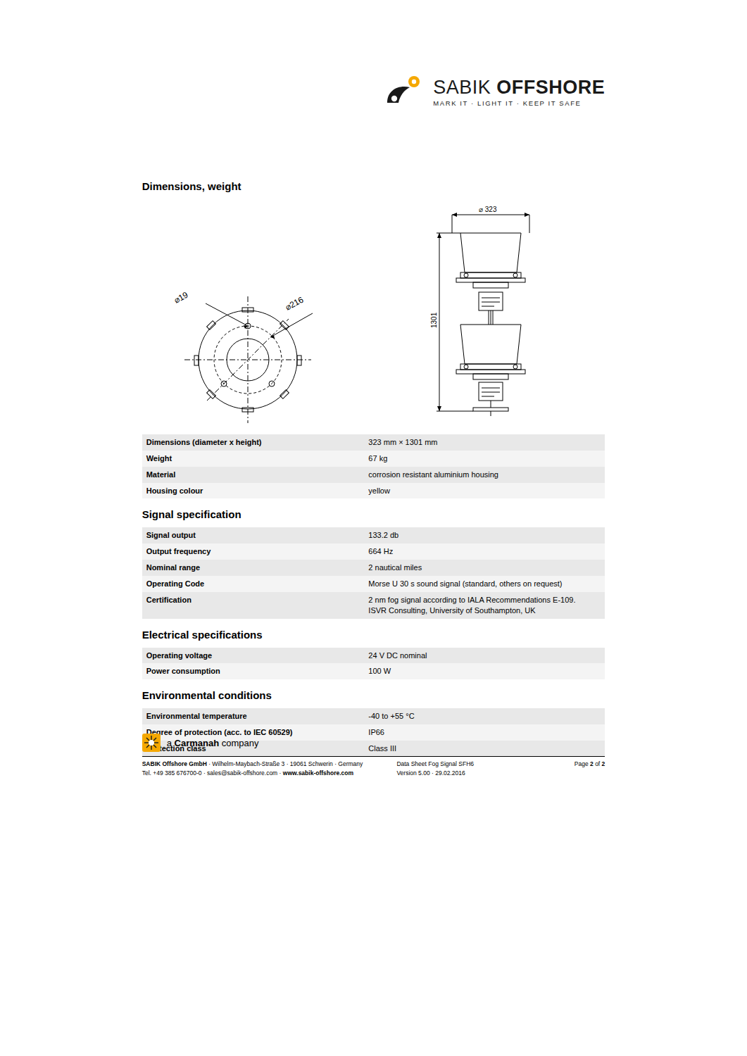SABIK OFFSHORE
MARK IT · LIGHT IT · KEEP IT SAFE
Dimensions, weight
⌀ 323 1301
⌀19 ⌀216
| Dimensions (diameter x height) | 323 mm × 1301 mm |
| Weight | 67 kg |
| Material | corrosion resistant aluminium housing |
| Housing colour | yellow |
Signal specification
| Signal output | 133.2 db |
| Output frequency | 664 Hz |
| Nominal range | 2 nautical miles |
| Operating Code | Morse U 30 s sound signal (standard, others on request) |
| Certification | 2 nm fog signal according to IALA Recommendations E-109. ISVR Consulting, University of Southampton, UK |
Electrical specifications
| Operating voltage | 24 V DC nominal |
| Power consumption | 100 W |
Environmental conditions
| Environmental temperature | -40 to +55 °C |
| Degree of protection (acc. to IEC 60529) | IP66 |
| Protection class | Class III |
a Carmanah company
SABIK Offshore GmbH · Wilhelm-Maybach-Straße 3 · 19061 Schwerin · Germany
Tel. +49 385 676700-0 · sales@sabik-offshore.com · www.sabik-offshore.com
Data Sheet Fog Signal SFH6
Version 5.00 · 29.02.2016
Page 2 of 2